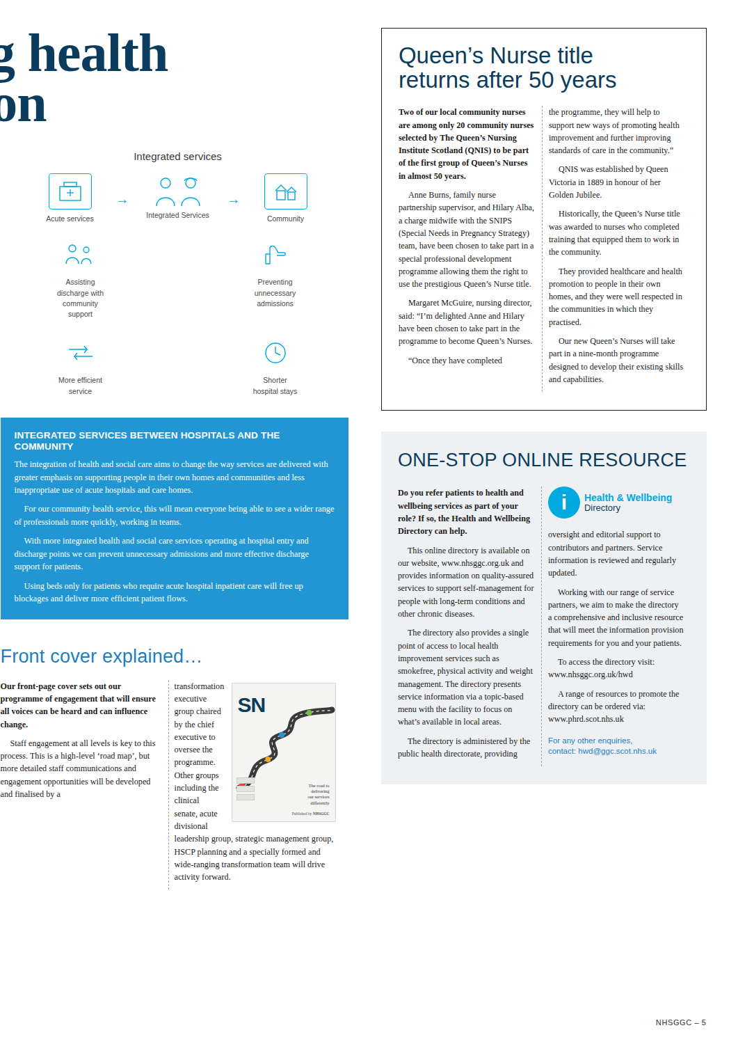ng health tion
Integrated services
Acute services
→
Integrated Services
→
Community
Assisting
discharge with
community
support
Preventing
unnecessary
admissions
More efficient
service
Shorter
hospital stays
INTEGRATED SERVICES BETWEEN HOSPITALS AND THE COMMUNITY
The integration of health and social care aims to change the way services are delivered with greater emphasis on supporting people in their own homes and communities and less inappropriate use of acute hospitals and care homes.
For our community health service, this will mean everyone being able to see a wider range of professionals more quickly, working in teams.
With more integrated health and social care services operating at hospital entry and discharge points we can prevent unnecessary admissions and more effective discharge support for patients.
Using beds only for patients who require acute hospital inpatient care will free up blockages and deliver more efficient patient flows.
Front cover explained…
Our front-page cover sets out our programme of engagement that will ensure all voices can be heard and can influence change.
Staff engagement at all levels is key to this process. This is a high-level ‘road map’, but more detailed staff communications and engagement opportunities will be developed and finalised by a
SN
The road to
delivering
our services
differently
Published by NHSGGC
transformation executive group chaired by the chief executive to oversee the programme. Other groups including the clinical senate, acute divisional leadership group, strategic management group, HSCP planning and a specially formed and wide-ranging transformation team will drive activity forward.
Queen’s Nurse title
returns after 50 years
Two of our local community nurses are among only 20 community nurses selected by The Queen’s Nursing Institute Scotland (QNIS) to be part of the first group of Queen’s Nurses in almost 50 years.
Anne Burns, family nurse partnership supervisor, and Hilary Alba, a charge midwife with the SNIPS (Special Needs in Pregnancy Strategy) team, have been chosen to take part in a special professional development programme allowing them the right to use the prestigious Queen’s Nurse title.
Margaret McGuire, nursing director, said: “I’m delighted Anne and Hilary have been chosen to take part in the programme to become Queen’s Nurses.
“Once they have completed
the programme, they will help to support new ways of promoting health improvement and further improving standards of care in the community.”
QNIS was established by Queen Victoria in 1889 in honour of her Golden Jubilee.
Historically, the Queen’s Nurse title was awarded to nurses who completed training that equipped them to work in the community.
They provided healthcare and health promotion to people in their own homes, and they were well respected in the communities in which they practised.
Our new Queen’s Nurses will take part in a nine-month programme designed to develop their existing skills and capabilities.
ONE-STOP ONLINE RESOURCE
Do you refer patients to health and wellbeing services as part of your role? If so, the Health and Wellbeing Directory can help.
This online directory is available on our website, www.nhsggc.org.uk and provides information on quality-assured services to support self-management for people with long-term conditions and other chronic diseases.
The directory also provides a single point of access to local health improvement services such as smokefree, physical activity and weight management. The directory presents service information via a topic-based menu with the facility to focus on what’s available in local areas.
The directory is administered by the public health directorate, providing
i
Health & Wellbeing
Directory
oversight and editorial support to contributors and partners. Service information is reviewed and regularly updated.
Working with our range of service partners, we aim to make the directory a comprehensive and inclusive resource that will meet the information provision requirements for you and your patients.
To access the directory visit: www.nhsggc.org.uk/hwd
A range of resources to promote the directory can be ordered via: www.phrd.scot.nhs.uk
For any other enquiries,
contact: hwd@ggc.scot.nhs.uk
NHSGGC – 5